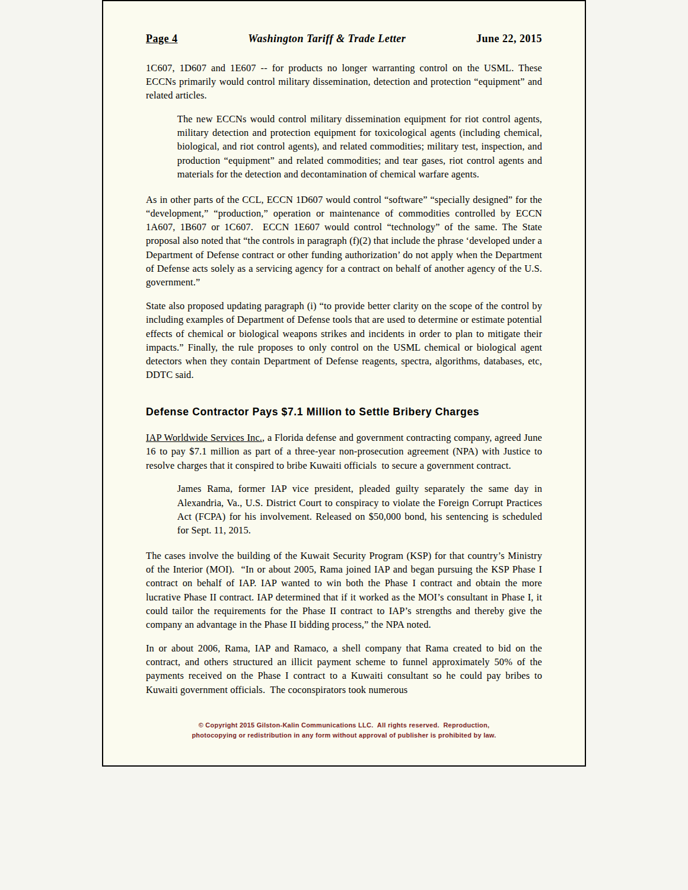Page 4 Washington Tariff & Trade Letter June 22, 2015
1C607, 1D607 and 1E607 -- for products no longer warranting control on the USML. These ECCNs primarily would control military dissemination, detection and protection “equipment” and related articles.
The new ECCNs would control military dissemination equipment for riot control agents, military detection and protection equipment for toxicological agents (including chemical, biological, and riot control agents), and related commodities; military test, inspection, and production “equipment” and related commodities; and tear gases, riot control agents and materials for the detection and decontamination of chemical warfare agents.
As in other parts of the CCL, ECCN 1D607 would control “software” “specially designed” for the “development,” “production,” operation or maintenance of commodities controlled by ECCN 1A607, 1B607 or 1C607. ECCN 1E607 would control “technology” of the same. The State proposal also noted that “the controls in paragraph (f)(2) that include the phrase ‘developed under a Department of Defense contract or other funding authorization’ do not apply when the Department of Defense acts solely as a servicing agency for a contract on behalf of another agency of the U.S. government.”
State also proposed updating paragraph (i) “to provide better clarity on the scope of the control by including examples of Department of Defense tools that are used to determine or estimate potential effects of chemical or biological weapons strikes and incidents in order to plan to mitigate their impacts.” Finally, the rule proposes to only control on the USML chemical or biological agent detectors when they contain Department of Defense reagents, spectra, algorithms, databases, etc, DDTC said.
Defense Contractor Pays $7.1 Million to Settle Bribery Charges
IAP Worldwide Services Inc., a Florida defense and government contracting company, agreed June 16 to pay $7.1 million as part of a three-year non-prosecution agreement (NPA) with Justice to resolve charges that it conspired to bribe Kuwaiti officials to secure a government contract.
James Rama, former IAP vice president, pleaded guilty separately the same day in Alexandria, Va., U.S. District Court to conspiracy to violate the Foreign Corrupt Practices Act (FCPA) for his involvement. Released on $50,000 bond, his sentencing is scheduled for Sept. 11, 2015.
The cases involve the building of the Kuwait Security Program (KSP) for that country’s Ministry of the Interior (MOI). “In or about 2005, Rama joined IAP and began pursuing the KSP Phase I contract on behalf of IAP. IAP wanted to win both the Phase I contract and obtain the more lucrative Phase II contract. IAP determined that if it worked as the MOI’s consultant in Phase I, it could tailor the requirements for the Phase II contract to IAP’s strengths and thereby give the company an advantage in the Phase II bidding process,” the NPA noted.
In or about 2006, Rama, IAP and Ramaco, a shell company that Rama created to bid on the contract, and others structured an illicit payment scheme to funnel approximately 50% of the payments received on the Phase I contract to a Kuwaiti consultant so he could pay bribes to Kuwaiti government officials. The coconspirators took numerous
© Copyright 2015 Gilston-Kalin Communications LLC. All rights reserved. Reproduction,
photocopying or redistribution in any form without approval of publisher is prohibited by law.